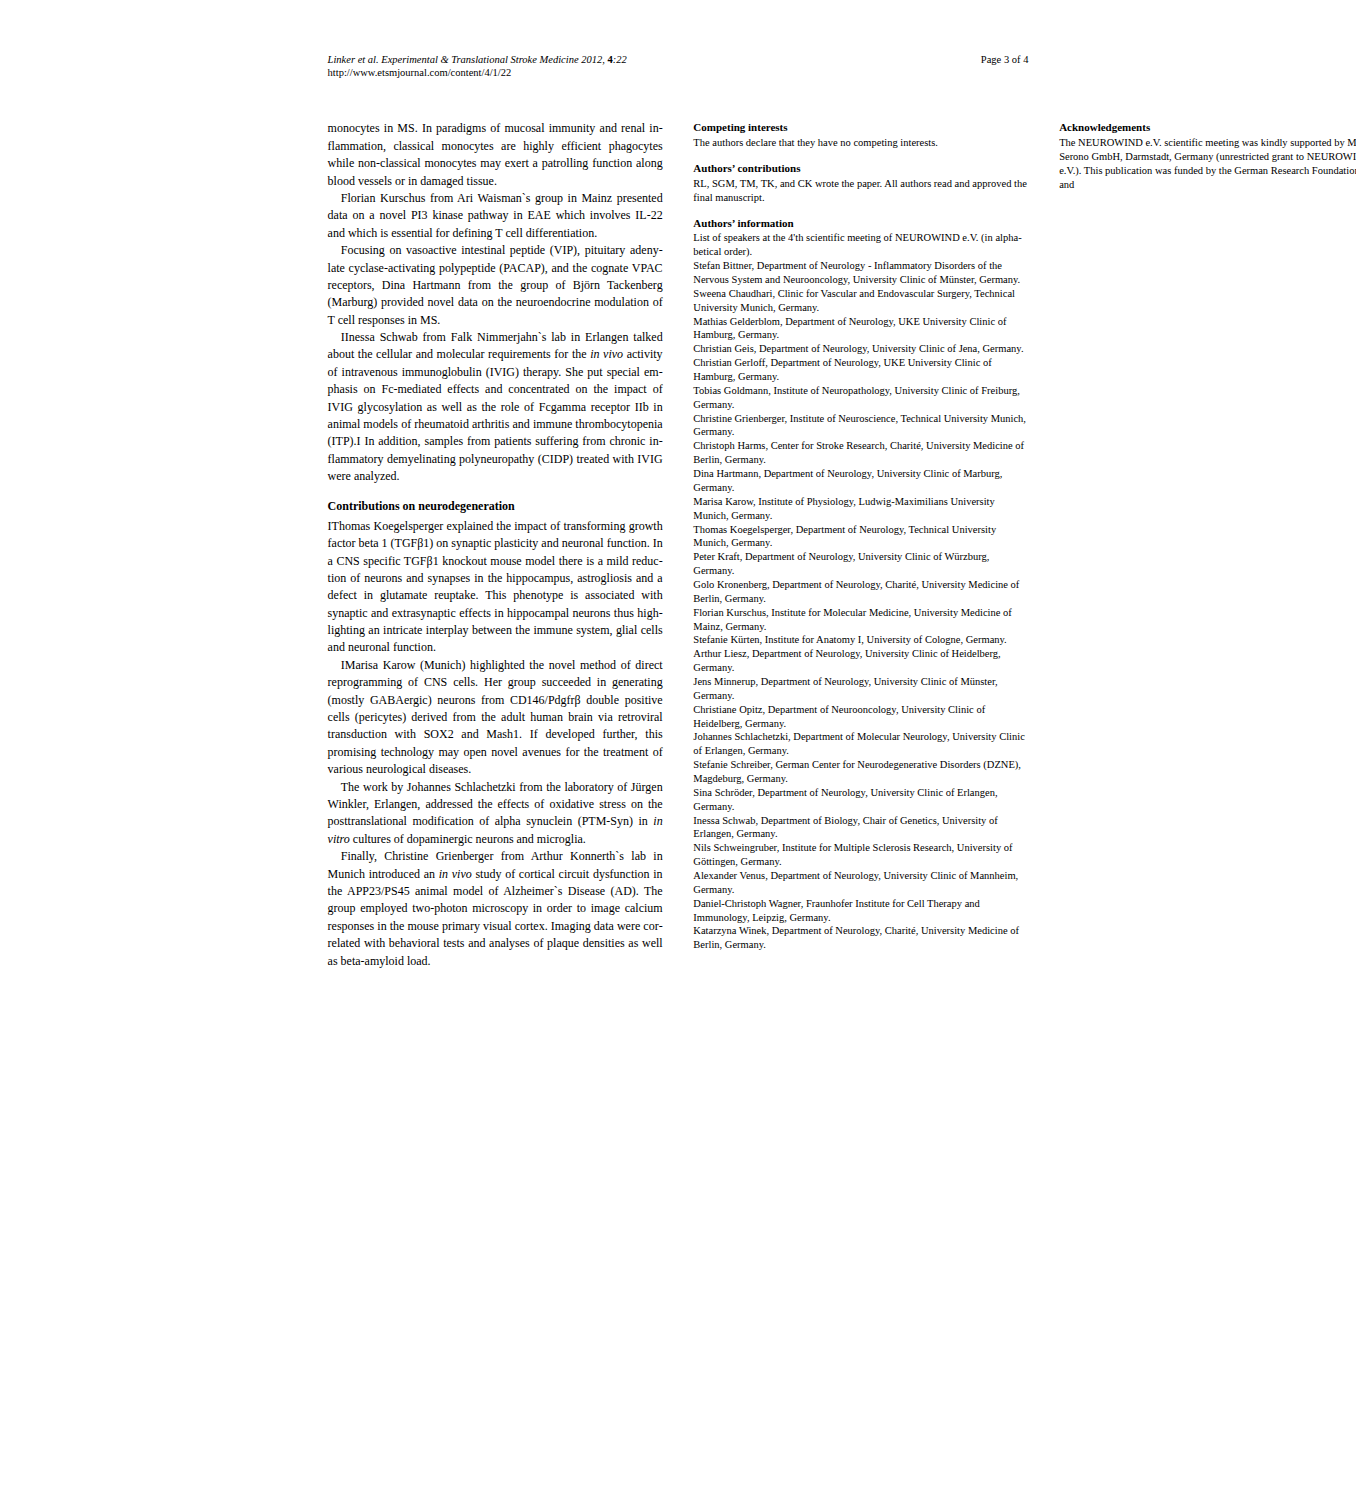Linker et al. Experimental & Translational Stroke Medicine 2012, 4:22
http://www.etsmjournal.com/content/4/1/22
Page 3 of 4
monocytes in MS. In paradigms of mucosal immunity and renal inflammation, classical monocytes are highly efficient phagocytes while non-classical monocytes may exert a patrolling function along blood vessels or in damaged tissue.
Florian Kurschus from Ari Waisman`s group in Mainz presented data on a novel PI3 kinase pathway in EAE which involves IL-22 and which is essential for defining T cell differentiation.
Focusing on vasoactive intestinal peptide (VIP), pituitary adenylate cyclase-activating polypeptide (PACAP), and the cognate VPAC receptors, Dina Hartmann from the group of Björn Tackenberg (Marburg) provided novel data on the neuroendocrine modulation of T cell responses in MS.
IInessa Schwab from Falk Nimmerjahn`s lab in Erlangen talked about the cellular and molecular requirements for the in vivo activity of intravenous immunoglobulin (IVIG) therapy. She put special emphasis on Fc-mediated effects and concentrated on the impact of IVIG glycosylation as well as the role of Fcgamma receptor IIb in animal models of rheumatoid arthritis and immune thrombocytopenia (ITP).I In addition, samples from patients suffering from chronic inflammatory demyelinating polyneuropathy (CIDP) treated with IVIG were analyzed.
Contributions on neurodegeneration
IThomas Koegelsperger explained the impact of transforming growth factor beta 1 (TGFβ1) on synaptic plasticity and neuronal function. In a CNS specific TGFβ1 knockout mouse model there is a mild reduction of neurons and synapses in the hippocampus, astrogliosis and a defect in glutamate reuptake. This phenotype is associated with synaptic and extrasynaptic effects in hippocampal neurons thus highlighting an intricate interplay between the immune system, glial cells and neuronal function.
IMarisa Karow (Munich) highlighted the novel method of direct reprogramming of CNS cells. Her group succeeded in generating (mostly GABAergic) neurons from CD146/Pdgfrβ double positive cells (pericytes) derived from the adult human brain via retroviral transduction with SOX2 and Mash1. If developed further, this promising technology may open novel avenues for the treatment of various neurological diseases.
The work by Johannes Schlachetzki from the laboratory of Jürgen Winkler, Erlangen, addressed the effects of oxidative stress on the posttranslational modification of alpha synuclein (PTM-Syn) in in vitro cultures of dopaminergic neurons and microglia.
Finally, Christine Grienberger from Arthur Konnerth`s lab in Munich introduced an in vivo study of cortical circuit dysfunction in the APP23/PS45 animal model of Alzheimer`s Disease (AD). The group employed two-photon microscopy in order to image calcium responses in the mouse primary visual cortex. Imaging data were correlated with behavioral tests and analyses of plaque densities as well as beta-amyloid load.
Competing interests
The authors declare that they have no competing interests.
Authors’ contributions
RL, SGM, TM, TK, and CK wrote the paper. All authors read and approved the final manuscript.
Authors’ information
List of speakers at the 4'th scientific meeting of NEUROWIND e.V. (in alphabetical order).
Stefan Bittner, Department of Neurology - Inflammatory Disorders of the Nervous System and Neurooncology, University Clinic of Münster, Germany.
Sweena Chaudhari, Clinic for Vascular and Endovascular Surgery, Technical University Munich, Germany.
Mathias Gelderblom, Department of Neurology, UKE University Clinic of Hamburg, Germany.
Christian Geis, Department of Neurology, University Clinic of Jena, Germany.
Christian Gerloff, Department of Neurology, UKE University Clinic of Hamburg, Germany.
Tobias Goldmann, Institute of Neuropathology, University Clinic of Freiburg, Germany.
Christine Grienberger, Institute of Neuroscience, Technical University Munich, Germany.
Christoph Harms, Center for Stroke Research, Charité, University Medicine of Berlin, Germany.
Dina Hartmann, Department of Neurology, University Clinic of Marburg, Germany.
Marisa Karow, Institute of Physiology, Ludwig-Maximilians University Munich, Germany.
Thomas Koegelsperger, Department of Neurology, Technical University Munich, Germany.
Peter Kraft, Department of Neurology, University Clinic of Würzburg, Germany.
Golo Kronenberg, Department of Neurology, Charité, University Medicine of Berlin, Germany.
Florian Kurschus, Institute for Molecular Medicine, University Medicine of Mainz, Germany.
Stefanie Kürten, Institute for Anatomy I, University of Cologne, Germany.
Arthur Liesz, Department of Neurology, University Clinic of Heidelberg, Germany.
Jens Minnerup, Department of Neurology, University Clinic of Münster, Germany.
Christiane Opitz, Department of Neurooncology, University Clinic of Heidelberg, Germany.
Johannes Schlachetzki, Department of Molecular Neurology, University Clinic of Erlangen, Germany.
Stefanie Schreiber, German Center for Neurodegenerative Disorders (DZNE), Magdeburg, Germany.
Sina Schröder, Department of Neurology, University Clinic of Erlangen, Germany.
Inessa Schwab, Department of Biology, Chair of Genetics, University of Erlangen, Germany.
Nils Schweingruber, Institute for Multiple Sclerosis Research, University of Göttingen, Germany.
Alexander Venus, Department of Neurology, University Clinic of Mannheim, Germany.
Daniel-Christoph Wagner, Fraunhofer Institute for Cell Therapy and Immunology, Leipzig, Germany.
Katarzyna Winek, Department of Neurology, Charité, University Medicine of Berlin, Germany.
Acknowledgements
The NEUROWIND e.V. scientific meeting was kindly supported by Merck Serono GmbH, Darmstadt, Germany (unrestricted grant to NEUROWIND e.V.). This publication was funded by the German Research Foundation (DFG) and